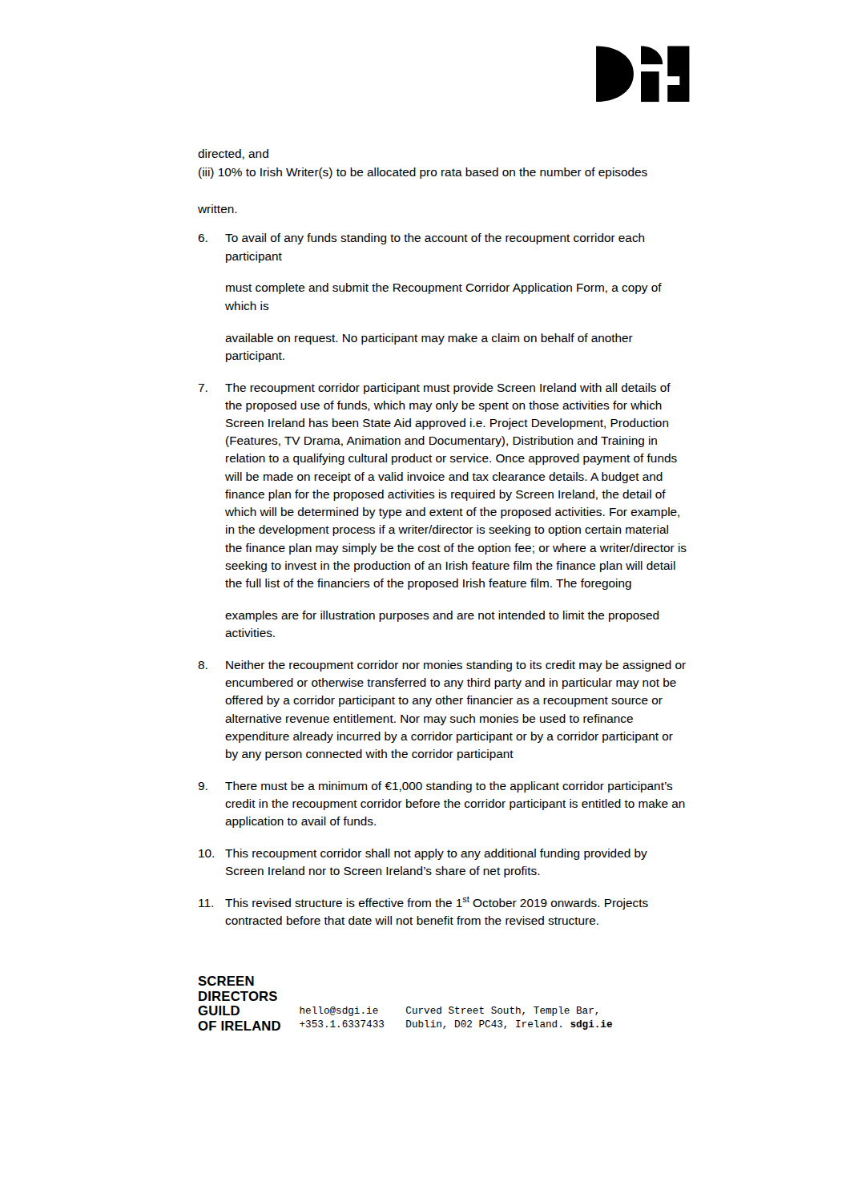directed, and (iii) 10% to Irish Writer(s) to be allocated pro rata based on the number of episodes
written.
6.
To avail of any funds standing to the account of the recoupment corridor each participant
must complete and submit the Recoupment Corridor Application Form, a copy of which is
available on request. No participant may make a claim on behalf of another participant.
7.
The recoupment corridor participant must provide Screen Ireland with all details of the proposed use of funds, which may only be spent on those activities for which Screen Ireland has been State Aid approved i.e. Project Development, Production (Features, TV Drama, Animation and Documentary), Distribution and Training in relation to a qualifying cultural product or service. Once approved payment of funds will be made on receipt of a valid invoice and tax clearance details. A budget and finance plan for the proposed activities is required by Screen Ireland, the detail of which will be determined by type and extent of the proposed activities. For example, in the development process if a writer/director is seeking to option certain material the finance plan may simply be the cost of the option fee; or where a writer/director is seeking to invest in the production of an Irish feature film the finance plan will detail the full list of the financiers of the proposed Irish feature film. The foregoing
examples are for illustration purposes and are not intended to limit the proposed activities.
8.
Neither the recoupment corridor nor monies standing to its credit may be assigned or encumbered or otherwise transferred to any third party and in particular may not be offered by a corridor participant to any other financier as a recoupment source or alternative revenue entitlement. Nor may such monies be used to refinance expenditure already incurred by a corridor participant or by a corridor participant or by any person connected with the corridor participant
9.
There must be a minimum of €1,000 standing to the applicant corridor participant’s credit in the recoupment corridor before the corridor participant is entitled to make an application to avail of funds.
10.
This recoupment corridor shall not apply to any additional funding provided by Screen Ireland nor to Screen Ireland’s share of net profits.
11.
This revised structure is effective from the 1st October 2019 onwards. Projects contracted before that date will not benefit from the revised structure.
Screen
Directors
Guild
of Ireland
hello@sdgi.ie +353.1.6337433
Curved Street South, Temple Bar, Dublin, D02 PC43, Ireland. sdgi.ie